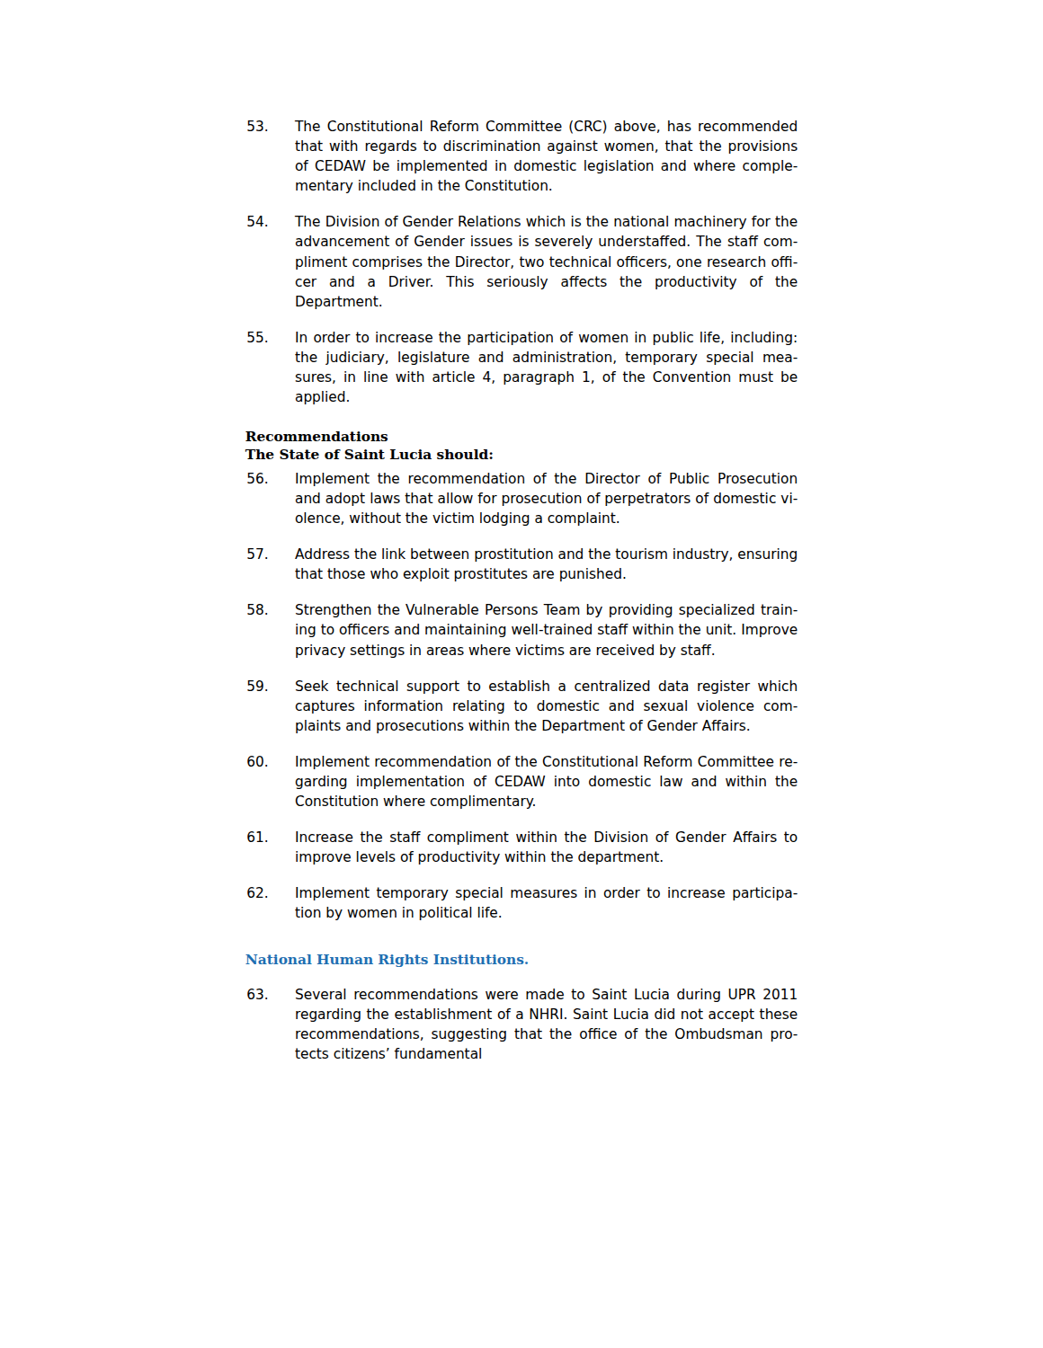53. The Constitutional Reform Committee (CRC) above, has recommended that with regards to discrimination against women, that the provisions of CEDAW be implemented in domestic legislation and where complementary included in the Constitution.
54. The Division of Gender Relations which is the national machinery for the advancement of Gender issues is severely understaffed. The staff compliment comprises the Director, two technical officers, one research officer and a Driver. This seriously affects the productivity of the Department.
55. In order to increase the participation of women in public life, including: the judiciary, legislature and administration, temporary special measures, in line with article 4, paragraph 1, of the Convention must be applied.
Recommendations The State of Saint Lucia should:
56. Implement the recommendation of the Director of Public Prosecution and adopt laws that allow for prosecution of perpetrators of domestic violence, without the victim lodging a complaint.
57. Address the link between prostitution and the tourism industry, ensuring that those who exploit prostitutes are punished.
58. Strengthen the Vulnerable Persons Team by providing specialized training to officers and maintaining well-trained staff within the unit. Improve privacy settings in areas where victims are received by staff.
59. Seek technical support to establish a centralized data register which captures information relating to domestic and sexual violence complaints and prosecutions within the Department of Gender Affairs.
60. Implement recommendation of the Constitutional Reform Committee regarding implementation of CEDAW into domestic law and within the Constitution where complimentary.
61. Increase the staff compliment within the Division of Gender Affairs to improve levels of productivity within the department.
62. Implement temporary special measures in order to increase participation by women in political life.
National Human Rights Institutions.
63. Several recommendations were made to Saint Lucia during UPR 2011 regarding the establishment of a NHRI. Saint Lucia did not accept these recommendations, suggesting that the office of the Ombudsman protects citizens’ fundamental